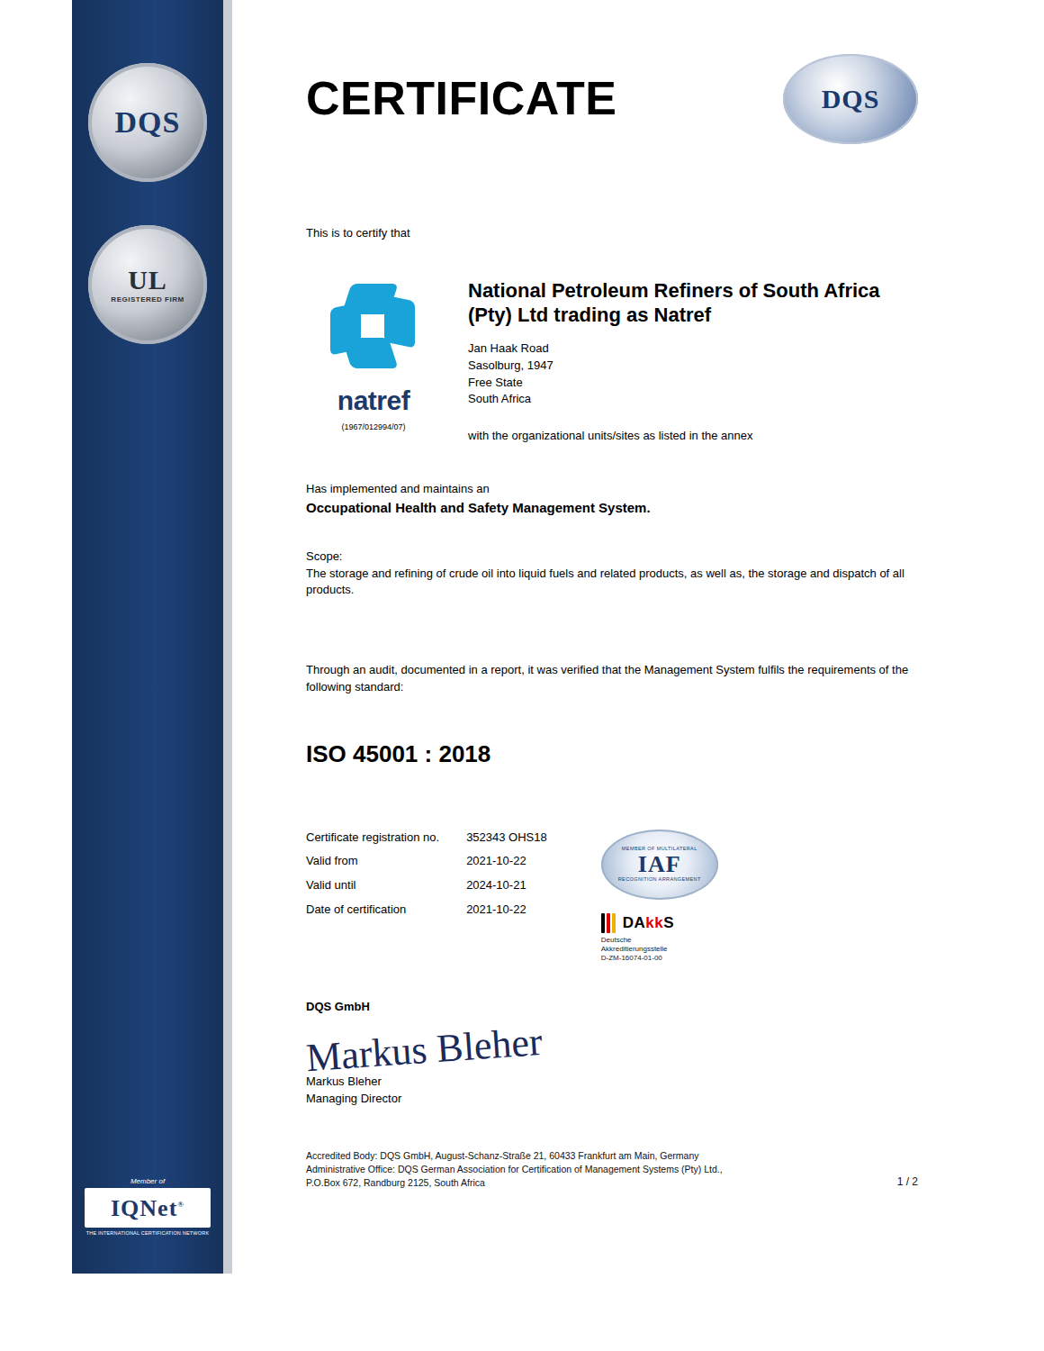DQS
UL REGISTERED FIRM
Member of
IQNet®
THE INTERNATIONAL CERTIFICATION NETWORK
CERTIFICATE
DQS
This is to certify that
natref
(1967/012994/07)
National Petroleum Refiners of South Africa
(Pty) Ltd trading as Natref
Jan Haak Road
Sasolburg, 1947
Free State
South Africa
with the organizational units/sites as listed in the annex
Has implemented and maintains an
Occupational Health and Safety Management System.
Scope:
The storage and refining of crude oil into liquid fuels and related products, as well as, the storage and dispatch of all products.
Through an audit, documented in a report, it was verified that the Management System fulfils the requirements of the following standard:
ISO 45001 : 2018
| Certificate registration no. | 352343 OHS18 |
| Valid from | 2021-10-22 |
| Valid until | 2024-10-21 |
| Date of certification | 2021-10-22 |
Member of Multilateral
IAF
Recognition Arrangement
DAkk S
Deutsche
Akkreditierungsstelle
D-ZM-16074-01-00
DQS GmbH
Markus Bleher
Markus Bleher
Managing Director
Accredited Body: DQS GmbH, August-Schanz-Straße 21, 60433 Frankfurt am Main, Germany
Administrative Office: DQS German Association for Certification of Management Systems (Pty) Ltd.,
P.O.Box 672, Randburg 2125, South Africa
1 / 2